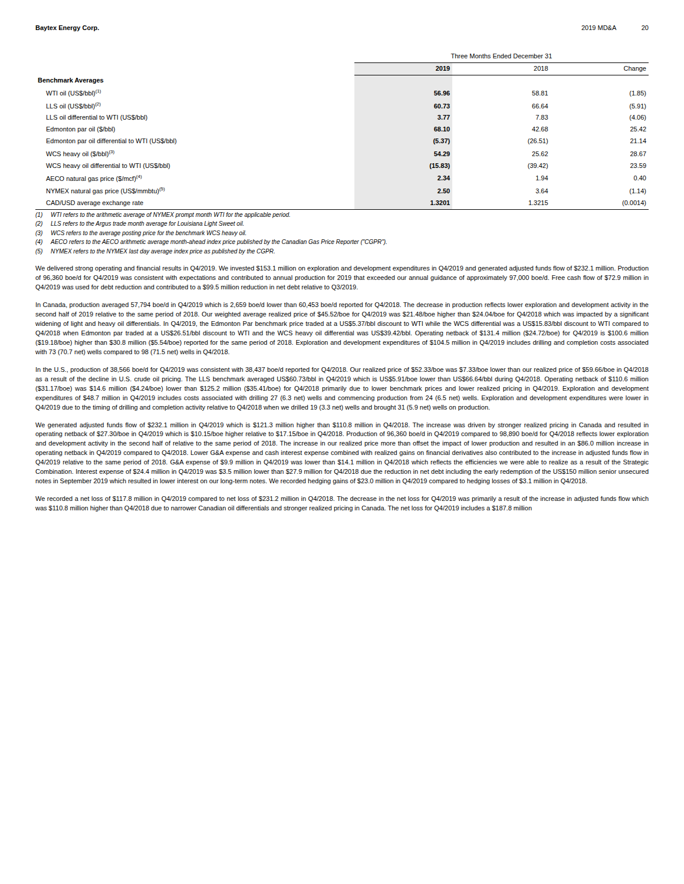Baytex Energy Corp.
2019 MD&A 20
| | Three Months Ended December 31 |
| --- | --- |
| | 2019 | 2018 | Change |
| Benchmark Averages | | | |
| WTI oil (US$/bbl) (1) | 56.96 | 58.81 | (1.85) |
| LLS oil (US$/bbl) (2) | 60.73 | 66.64 | (5.91) |
| LLS oil differential to WTI (US$/bbl) | 3.77 | 7.83 | (4.06) |
| Edmonton par oil ($/bbl) | 68.10 | 42.68 | 25.42 |
| Edmonton par oil differential to WTI (US$/bbl) | (5.37) | (26.51) | 21.14 |
| WCS heavy oil ($/bbl) (3) | 54.29 | 25.62 | 28.67 |
| WCS heavy oil differential to WTI (US$/bbl) | (15.83) | (39.42) | 23.59 |
| AECO natural gas price ($/mcf) (4) | 2.34 | 1.94 | 0.40 |
| NYMEX natural gas price (US$/mmbtu) (5) | 2.50 | 3.64 | (1.14) |
| CAD/USD average exchange rate | 1.3201 | 1.3215 | (0.0014) |
(1) WTI refers to the arithmetic average of NYMEX prompt month WTI for the applicable period.
(2) LLS refers to the Argus trade month average for Louisiana Light Sweet oil.
(3) WCS refers to the average posting price for the benchmark WCS heavy oil.
(4) AECO refers to the AECO arithmetic average month-ahead index price published by the Canadian Gas Price Reporter ("CGPR").
(5) NYMEX refers to the NYMEX last day average index price as published by the CGPR.
We delivered strong operating and financial results in Q4/2019. We invested $153.1 million on exploration and development expenditures in Q4/2019 and generated adjusted funds flow of $232.1 million. Production of 96,360 boe/d for Q4/2019 was consistent with expectations and contributed to annual production for 2019 that exceeded our annual guidance of approximately 97,000 boe/d. Free cash flow of $72.9 million in Q4/2019 was used for debt reduction and contributed to a $99.5 million reduction in net debt relative to Q3/2019.
In Canada, production averaged 57,794 boe/d in Q4/2019 which is 2,659 boe/d lower than 60,453 boe/d reported for Q4/2018. The decrease in production reflects lower exploration and development activity in the second half of 2019 relative to the same period of 2018. Our weighted average realized price of $45.52/boe for Q4/2019 was $21.48/boe higher than $24.04/boe for Q4/2018 which was impacted by a significant widening of light and heavy oil differentials. In Q4/2019, the Edmonton Par benchmark price traded at a US$5.37/bbl discount to WTI while the WCS differential was a US$15.83/bbl discount to WTI compared to Q4/2018 when Edmonton par traded at a US$26.51/bbl discount to WTI and the WCS heavy oil differential was US$39.42/bbl. Operating netback of $131.4 million ($24.72/boe) for Q4/2019 is $100.6 million ($19.18/boe) higher than $30.8 million ($5.54/boe) reported for the same period of 2018. Exploration and development expenditures of $104.5 million in Q4/2019 includes drilling and completion costs associated with 73 (70.7 net) wells compared to 98 (71.5 net) wells in Q4/2018.
In the U.S., production of 38,566 boe/d for Q4/2019 was consistent with 38,437 boe/d reported for Q4/2018. Our realized price of $52.33/boe was $7.33/boe lower than our realized price of $59.66/boe in Q4/2018 as a result of the decline in U.S. crude oil pricing. The LLS benchmark averaged US$60.73/bbl in Q4/2019 which is US$5.91/boe lower than US$66.64/bbl during Q4/2018. Operating netback of $110.6 million ($31.17/boe) was $14.6 million ($4.24/boe) lower than $125.2 million ($35.41/boe) for Q4/2018 primarily due to lower benchmark prices and lower realized pricing in Q4/2019. Exploration and development expenditures of $48.7 million in Q4/2019 includes costs associated with drilling 27 (6.3 net) wells and commencing production from 24 (6.5 net) wells. Exploration and development expenditures were lower in Q4/2019 due to the timing of drilling and completion activity relative to Q4/2018 when we drilled 19 (3.3 net) wells and brought 31 (5.9 net) wells on production.
We generated adjusted funds flow of $232.1 million in Q4/2019 which is $121.3 million higher than $110.8 million in Q4/2018. The increase was driven by stronger realized pricing in Canada and resulted in operating netback of $27.30/boe in Q4/2019 which is $10.15/boe higher relative to $17.15/boe in Q4/2018. Production of 96,360 boe/d in Q4/2019 compared to 98,890 boe/d for Q4/2018 reflects lower exploration and development activity in the second half of relative to the same period of 2018. The increase in our realized price more than offset the impact of lower production and resulted in an $86.0 million increase in operating netback in Q4/2019 compared to Q4/2018. Lower G&A expense and cash interest expense combined with realized gains on financial derivatives also contributed to the increase in adjusted funds flow in Q4/2019 relative to the same period of 2018. G&A expense of $9.9 million in Q4/2019 was lower than $14.1 million in Q4/2018 which reflects the efficiencies we were able to realize as a result of the Strategic Combination. Interest expense of $24.4 million in Q4/2019 was $3.5 million lower than $27.9 million for Q4/2018 due the reduction in net debt including the early redemption of the US$150 million senior unsecured notes in September 2019 which resulted in lower interest on our long-term notes. We recorded hedging gains of $23.0 million in Q4/2019 compared to hedging losses of $3.1 million in Q4/2018.
We recorded a net loss of $117.8 million in Q4/2019 compared to net loss of $231.2 million in Q4/2018. The decrease in the net loss for Q4/2019 was primarily a result of the increase in adjusted funds flow which was $110.8 million higher than Q4/2018 due to narrower Canadian oil differentials and stronger realized pricing in Canada. The net loss for Q4/2019 includes a $187.8 million